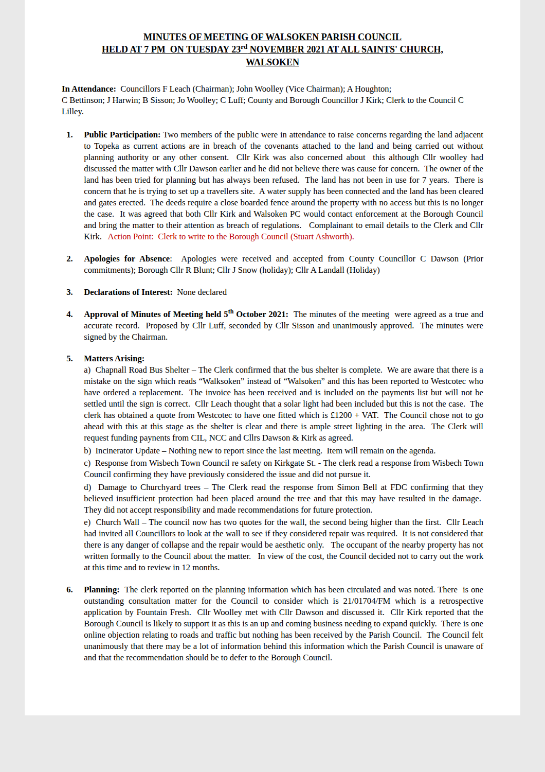MINUTES OF MEETING OF WALSOKEN PARISH COUNCIL HELD AT 7 PM ON TUESDAY 23rd NOVEMBER 2021 AT ALL SAINTS' CHURCH, WALSOKEN
In Attendance: Councillors F Leach (Chairman); John Woolley (Vice Chairman); A Houghton;
C Bettinson; J Harwin; B Sisson; Jo Woolley; C Luff; County and Borough Councillor J Kirk; Clerk to the Council C Lilley.
Public Participation: Two members of the public were in attendance to raise concerns regarding the land adjacent to Topeka as current actions are in breach of the covenants attached to the land and being carried out without planning authority or any other consent. Cllr Kirk was also concerned about this although Cllr woolley had discussed the matter with Cllr Dawson earlier and he did not believe there was cause for concern. The owner of the land has been tried for planning but has always been refused. The land has not been in use for 7 years. There is concern that he is trying to set up a travellers site. A water supply has been connected and the land has been cleared and gates erected. The deeds require a close boarded fence around the property with no access but this is no longer the case. It was agreed that both Cllr Kirk and Walsoken PC would contact enforcement at the Borough Council and bring the matter to their attention as breach of regulations. Complainant to email details to the Clerk and Cllr Kirk. Action Point: Clerk to write to the Borough Council (Stuart Ashworth).
Apologies for Absence: Apologies were received and accepted from County Councillor C Dawson (Prior commitments); Borough Cllr R Blunt; Cllr J Snow (holiday); Cllr A Landall (Holiday)
Declarations of Interest: None declared
Approval of Minutes of Meeting held 5th October 2021: The minutes of the meeting were agreed as a true and accurate record. Proposed by Cllr Luff, seconded by Cllr Sisson and unanimously approved. The minutes were signed by the Chairman.
Matters Arising:
a) Chapnall Road Bus Shelter – The Clerk confirmed that the bus shelter is complete. We are aware that there is a mistake on the sign which reads “Walksoken” instead of “Walsoken” and this has been reported to Westcotec who have ordered a replacement. The invoice has been received and is included on the payments list but will not be settled until the sign is correct. Cllr Leach thought that a solar light had been included but this is not the case. The clerk has obtained a quote from Westcotec to have one fitted which is £1200 + VAT. The Council chose not to go ahead with this at this stage as the shelter is clear and there is ample street lighting in the area. The Clerk will request funding paynents from CIL, NCC and Cllrs Dawson & Kirk as agreed.
b) Incinerator Update – Nothing new to report since the last meeting. Item will remain on the agenda.
c) Response from Wisbech Town Council re safety on Kirkgate St. - The clerk read a response from Wisbech Town Council confirming they have previously considered the issue and did not pursue it.
d) Damage to Churchyard trees – The Clerk read the response from Simon Bell at FDC confirming that they believed insufficient protection had been placed around the tree and that this may have resulted in the damage. They did not accept responsibility and made recommendations for future protection.
e) Church Wall – The council now has two quotes for the wall, the second being higher than the first. Cllr Leach had invited all Councillors to look at the wall to see if they considered repair was required. It is not considered that there is any danger of collapse and the repair would be aesthetic only. The occupant of the nearby property has not written formally to the Council about the matter. In view of the cost, the Council decided not to carry out the work at this time and to review in 12 months.
Planning: The clerk reported on the planning information which has been circulated and was noted. There is one outstanding consultation matter for the Council to consider which is 21/01704/FM which is a retrospective application by Fountain Fresh. Cllr Woolley met with Cllr Dawson and discussed it. Cllr Kirk reported that the Borough Council is likely to support it as this is an up and coming business needing to expand quickly. There is one online objection relating to roads and traffic but nothing has been received by the Parish Council. The Council felt unanimously that there may be a lot of information behind this information which the Parish Council is unaware of and that the recommendation should be to defer to the Borough Council.